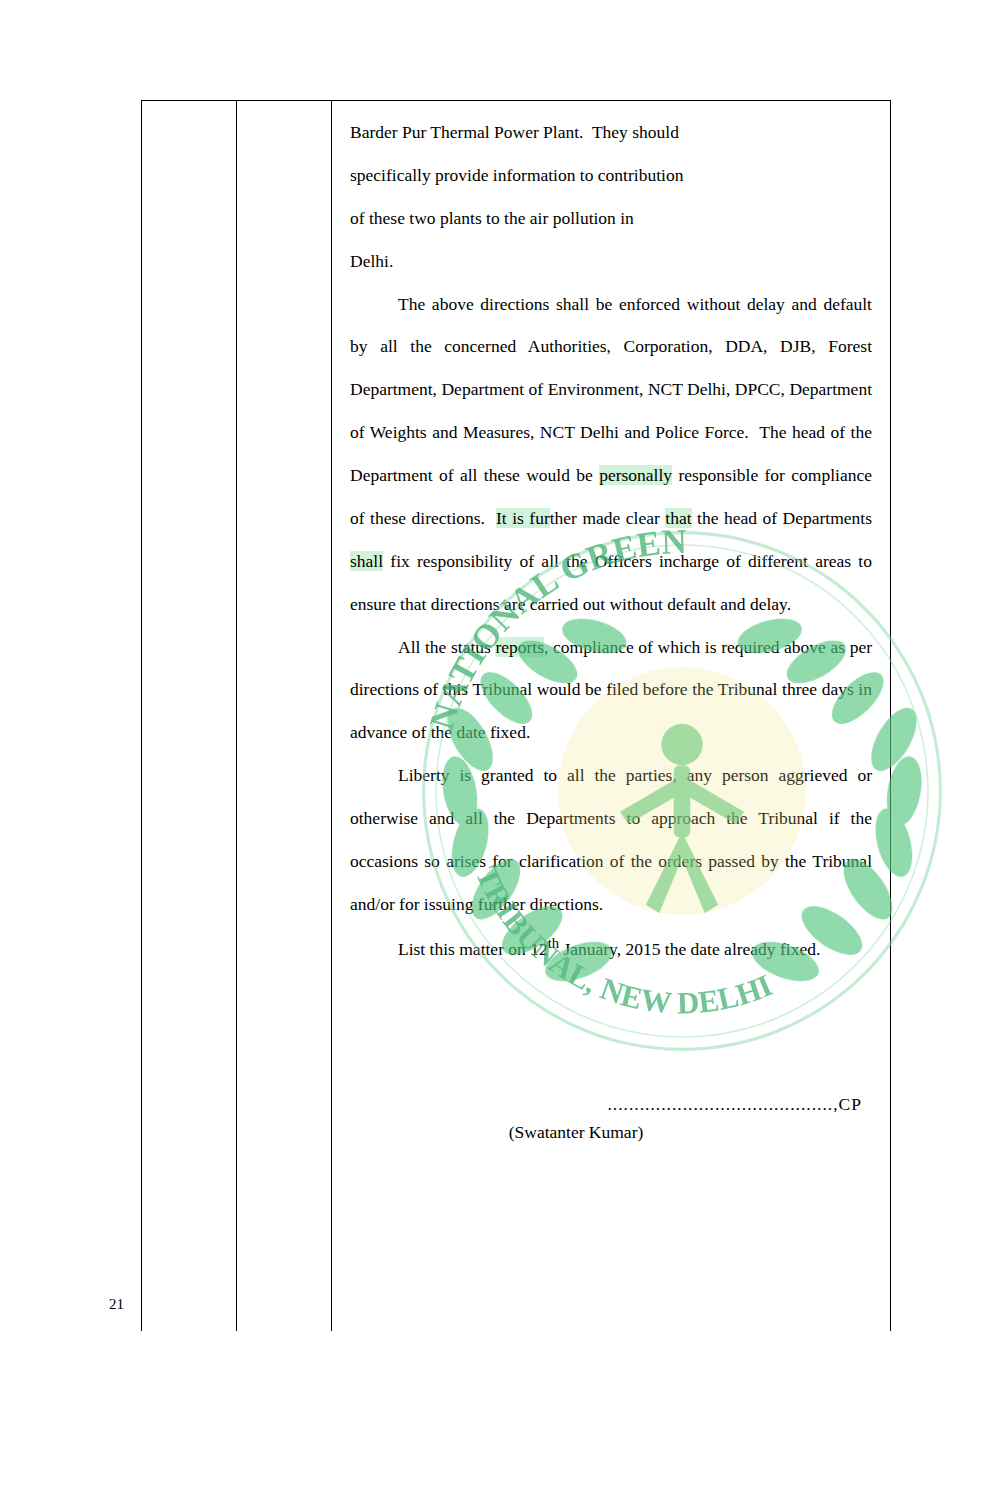NATIONAL GREEN TRIBUNAL, NEW DELHI
Barder Pur Thermal Power Plant. They should
specifically provide information to contribution
of these two plants to the air pollution in
Delhi.
The above directions shall be enforced without delay and default by all the concerned Authorities, Corporation, DDA, DJB, Forest Department, Department of Environment, NCT Delhi, DPCC, Department of Weights and Measures, NCT Delhi and Police Force. The head of the Department of all these would be personally responsible for compliance of these directions. It is further made clear that the head of Departments shall fix responsibility of all the Officers incharge of different areas to ensure that directions are carried out without default and delay.
All the status reports, compliance of which is required above as per directions of this Tribunal would be filed before the Tribunal three days in advance of the date fixed.
Liberty is granted to all the parties, any person aggrieved or otherwise and all the Departments to approach the Tribunal if the occasions so arises for clarification of the orders passed by the Tribunal and/or for issuing further directions.
List this matter on 12th January, 2015 the date already fixed.
..........................................,CP (Swatanter Kumar)
21